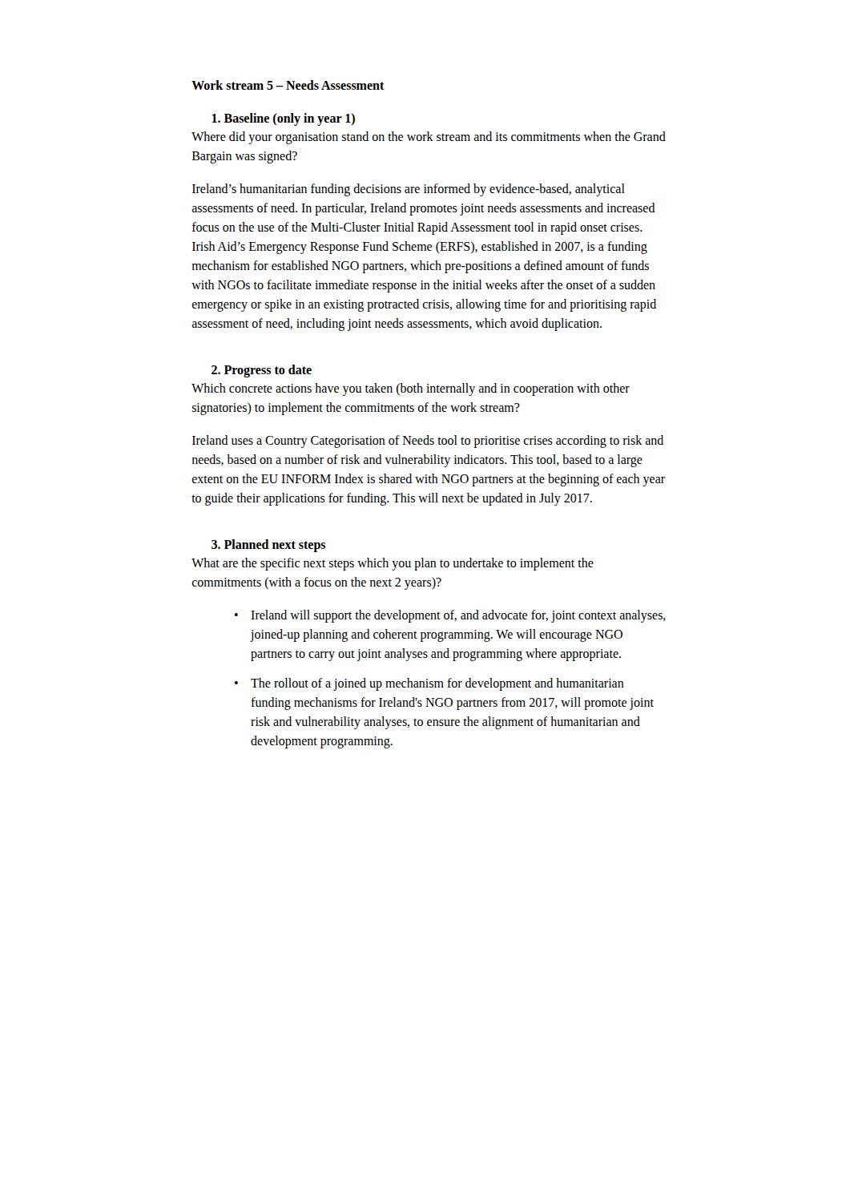Work stream 5 – Needs Assessment
Baseline (only in year 1)
Where did your organisation stand on the work stream and its commitments when the Grand Bargain was signed?
Ireland’s humanitarian funding decisions are informed by evidence-based, analytical assessments of need. In particular, Ireland promotes joint needs assessments and increased focus on the use of the Multi-Cluster Initial Rapid Assessment tool in rapid onset crises. Irish Aid’s Emergency Response Fund Scheme (ERFS), established in 2007, is a funding mechanism for established NGO partners, which pre-positions a defined amount of funds with NGOs to facilitate immediate response in the initial weeks after the onset of a sudden emergency or spike in an existing protracted crisis, allowing time for and prioritising rapid assessment of need, including joint needs assessments, which avoid duplication.
Progress to date
Which concrete actions have you taken (both internally and in cooperation with other signatories) to implement the commitments of the work stream?
Ireland uses a Country Categorisation of Needs tool to prioritise crises according to risk and needs, based on a number of risk and vulnerability indicators. This tool, based to a large extent on the EU INFORM Index is shared with NGO partners at the beginning of each year to guide their applications for funding. This will next be updated in July 2017.
Planned next steps
What are the specific next steps which you plan to undertake to implement the commitments (with a focus on the next 2 years)?
Ireland will support the development of, and advocate for, joint context analyses, joined-up planning and coherent programming. We will encourage NGO partners to carry out joint analyses and programming where appropriate.
The rollout of a joined up mechanism for development and humanitarian funding mechanisms for Ireland's NGO partners from 2017, will promote joint risk and vulnerability analyses, to ensure the alignment of humanitarian and development programming.